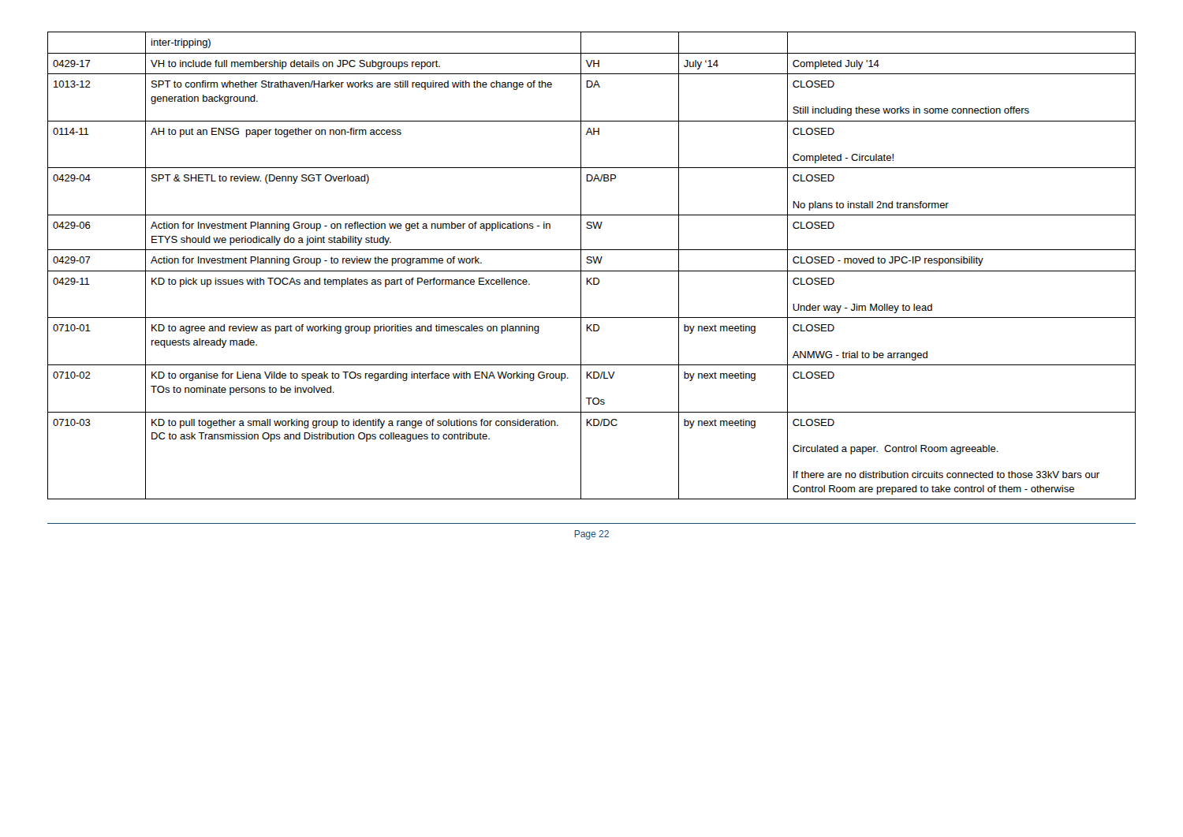| | inter-tripping) | | | |
| 0429-17 | VH to include full membership details on JPC Subgroups report. | VH | July ‘14 | Completed July '14 |
| 1013-12 | SPT to confirm whether Strathaven/Harker works are still required with the change of the generation background. | DA | | CLOSED Still including these works in some connection offers |
| 0114-11 | AH to put an ENSG paper together on non-firm access | AH | | CLOSED Completed - Circulate! |
| 0429-04 | SPT & SHETL to review. (Denny SGT Overload) | DA/BP | | CLOSED No plans to install 2nd transformer |
| 0429-06 | Action for Investment Planning Group - on reflection we get a number of applications - in ETYS should we periodically do a joint stability study. | SW | | CLOSED |
| 0429-07 | Action for Investment Planning Group - to review the programme of work. | SW | | CLOSED - moved to JPC-IP responsibility |
| 0429-11 | KD to pick up issues with TOCAs and templates as part of Performance Excellence. | KD | | CLOSED Under way - Jim Molley to lead |
| 0710-01 | KD to agree and review as part of working group priorities and timescales on planning requests already made. | KD | by next meeting | CLOSED ANMWG - trial to be arranged |
| 0710-02 | KD to organise for Liena Vilde to speak to TOs regarding interface with ENA Working Group. TOs to nominate persons to be involved. | KD/LV TOs | by next meeting | CLOSED |
| 0710-03 | KD to pull together a small working group to identify a range of solutions for consideration. DC to ask Transmission Ops and Distribution Ops colleagues to contribute. | KD/DC | by next meeting | CLOSED Circulated a paper. Control Room agreeable. If there are no distribution circuits connected to those 33kV bars our Control Room are prepared to take control of them - otherwise |
Page 22